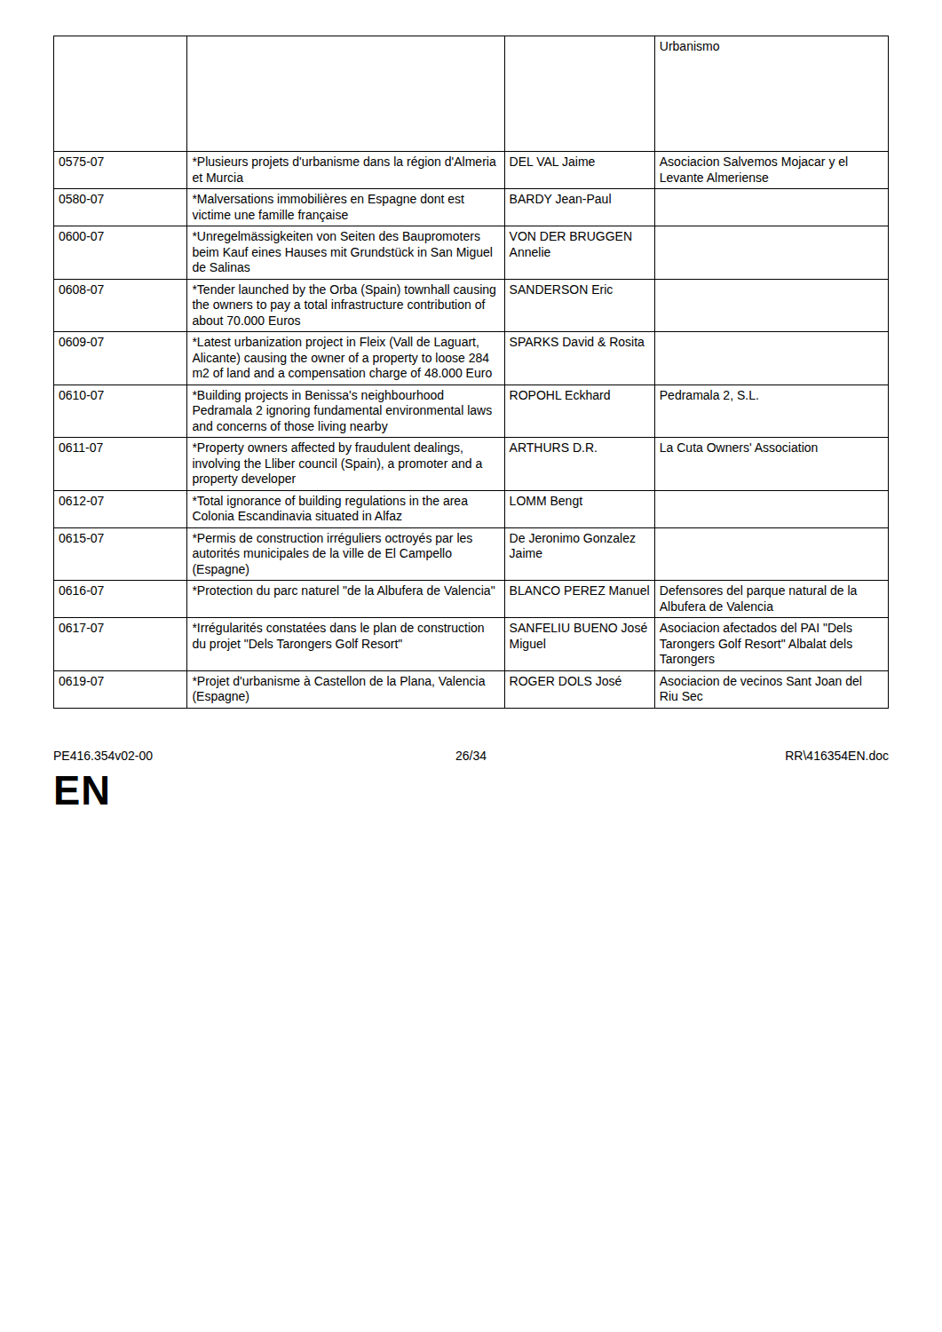| | | | Urbanismo |
| 0575-07 | *Plusieurs projets d'urbanisme dans la région d'Almeria et Murcia | DEL VAL Jaime | Asociacion Salvemos Mojacar y el Levante Almeriense |
| 0580-07 | *Malversations immobilières en Espagne dont est victime une famille française | BARDY Jean-Paul | |
| 0600-07 | *Unregelmässigkeiten von Seiten des Baupromoters beim Kauf eines Hauses mit Grundstück in San Miguel de Salinas | VON DER BRUGGEN Annelie | |
| 0608-07 | *Tender launched by the Orba (Spain) townhall causing the owners to pay a total infrastructure contribution of about 70.000 Euros | SANDERSON Eric | |
| 0609-07 | *Latest urbanization project in Fleix (Vall de Laguart, Alicante) causing the owner of a property to loose 284 m2 of land and a compensation charge of 48.000 Euro | SPARKS David & Rosita | |
| 0610-07 | *Building projects in Benissa's neighbourhood Pedramala 2 ignoring fundamental environmental laws and concerns of those living nearby | ROPOHL Eckhard | Pedramala 2, S.L. |
| 0611-07 | *Property owners affected by fraudulent dealings, involving the Lliber council (Spain), a promoter and a property developer | ARTHURS D.R. | La Cuta Owners' Association |
| 0612-07 | *Total ignorance of building regulations in the area Colonia Escandinavia situated in Alfaz | LOMM Bengt | |
| 0615-07 | *Permis de construction irréguliers octroyés par les autorités municipales de la ville de El Campello (Espagne) | De Jeronimo Gonzalez Jaime | |
| 0616-07 | *Protection du parc naturel "de la Albufera de Valencia" | BLANCO PEREZ Manuel | Defensores del parque natural de la Albufera de Valencia |
| 0617-07 | *Irrégularités constatées dans le plan de construction du projet "Dels Tarongers Golf Resort" | SANFELIU BUENO José Miguel | Asociacion afectados del PAI "Dels Tarongers Golf Resort" Albalat dels Tarongers |
| 0619-07 | *Projet d'urbanisme à Castellon de la Plana, Valencia (Espagne) | ROGER DOLS José | Asociacion de vecinos Sant Joan del Riu Sec |
PE416.354v02-00
EN
26/34
RR\416354EN.doc